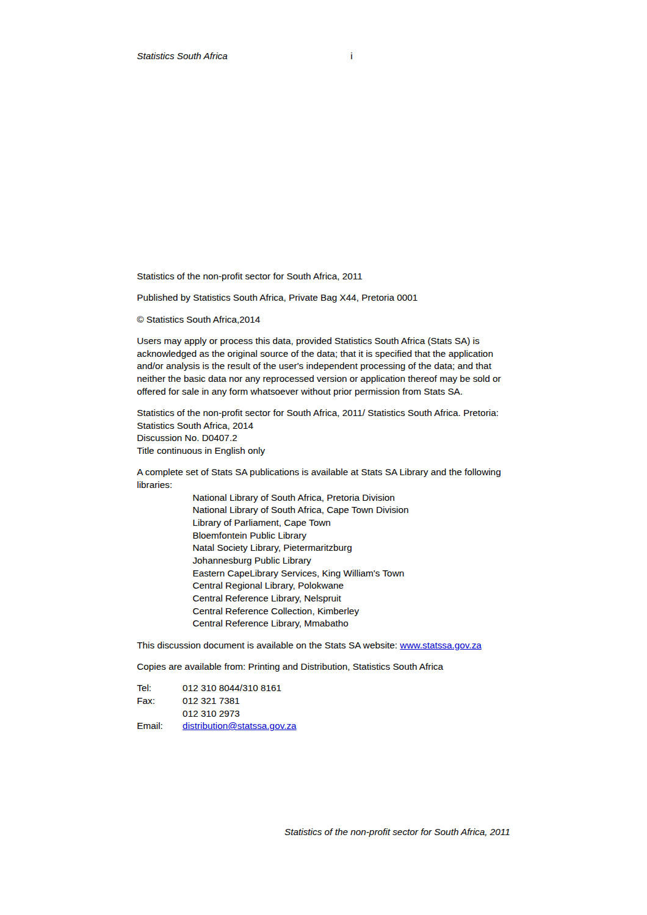Statistics South Africa i
Statistics of the non-profit sector for South Africa, 2011
Published by Statistics South Africa, Private Bag X44, Pretoria 0001
© Statistics South Africa,2014
Users may apply or process this data, provided Statistics South Africa (Stats SA) is acknowledged as the original source of the data; that it is specified that the application and/or analysis is the result of the user's independent processing of the data; and that neither the basic data nor any reprocessed version or application thereof may be sold or offered for sale in any form whatsoever without prior permission from Stats SA.
Statistics of the non-profit sector for South Africa, 2011/ Statistics South Africa. Pretoria: Statistics South Africa, 2014
Discussion No. D0407.2
Title continuous in English only
A complete set of Stats SA publications is available at Stats SA Library and the following libraries:
National Library of South Africa, Pretoria Division
National Library of South Africa, Cape Town Division
Library of Parliament, Cape Town
Bloemfontein Public Library
Natal Society Library, Pietermaritzburg
Johannesburg Public Library
Eastern CapeLibrary Services, King William's Town
Central Regional Library, Polokwane
Central Reference Library, Nelspruit
Central Reference Collection, Kimberley
Central Reference Library, Mmabatho
This discussion document is available on the Stats SA website: www.statssa.gov.za
Copies are available from: Printing and Distribution, Statistics South Africa
| Tel: | 012 310 8044/310 8161 |
| Fax: | 012 321 7381 |
| | 012 310 2973 |
| Email: | distribution@statssa.gov.za |
Statistics of the non-profit sector for South Africa, 2011